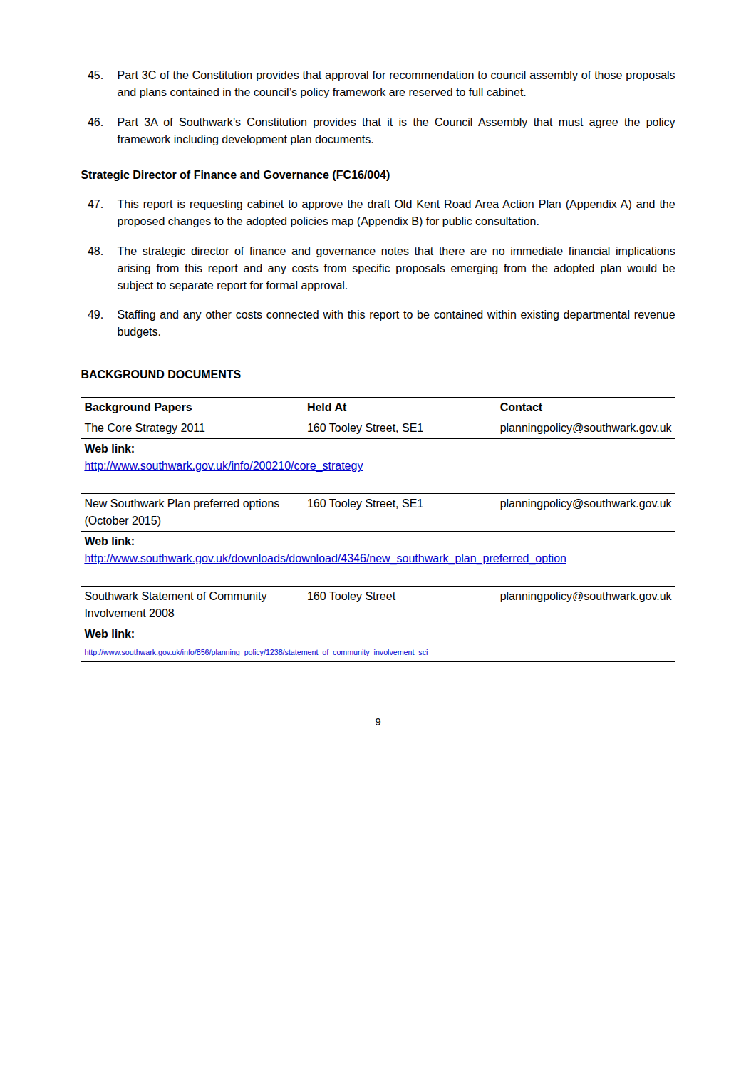45.
Part 3C of the Constitution provides that approval for recommendation to council assembly of those proposals and plans contained in the council’s policy framework are reserved to full cabinet.
46.
Part 3A of Southwark’s Constitution provides that it is the Council Assembly that must agree the policy framework including development plan documents.
Strategic Director of Finance and Governance (FC16/004)
47.
This report is requesting cabinet to approve the draft Old Kent Road Area Action Plan (Appendix A) and the proposed changes to the adopted policies map (Appendix B) for public consultation.
48.
The strategic director of finance and governance notes that there are no immediate financial implications arising from this report and any costs from specific proposals emerging from the adopted plan would be subject to separate report for formal approval.
49.
Staffing and any other costs connected with this report to be contained within existing departmental revenue budgets.
BACKGROUND DOCUMENTS
| Background Papers | Held At | Contact |
| --- | --- | --- |
| The Core Strategy 2011 | 160 Tooley Street, SE1 | planningpolicy@southwark.gov.uk |
| Web link: http://www.southwark.gov.uk/info/200210/core_strategy |
| New Southwark Plan preferred options (October 2015) | 160 Tooley Street, SE1 | planningpolicy@southwark.gov.uk |
| Web link: http://www.southwark.gov.uk/downloads/download/4346/new_southwark_plan_preferred_option |
| Southwark Statement of Community Involvement 2008 | 160 Tooley Street | planningpolicy@southwark.gov.uk |
| Web link: http://www.southwark.gov.uk/info/856/planning_policy/1238/statement_of_community_involvement_sci |
9